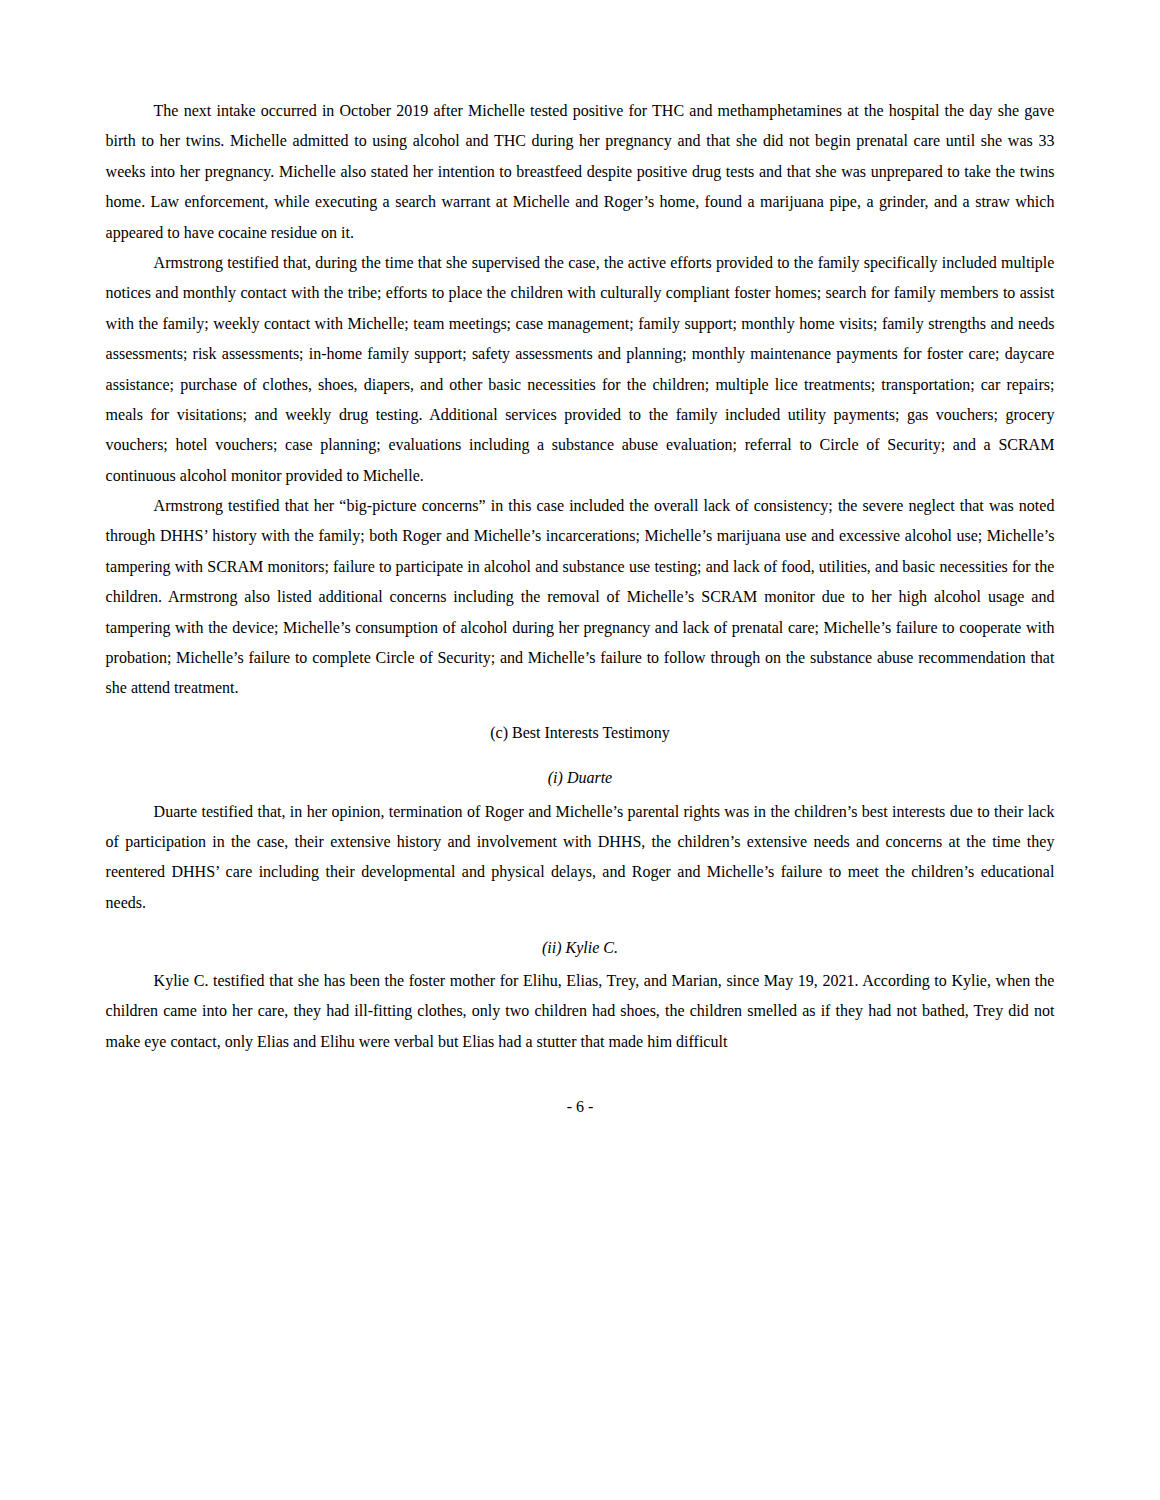The next intake occurred in October 2019 after Michelle tested positive for THC and methamphetamines at the hospital the day she gave birth to her twins. Michelle admitted to using alcohol and THC during her pregnancy and that she did not begin prenatal care until she was 33 weeks into her pregnancy. Michelle also stated her intention to breastfeed despite positive drug tests and that she was unprepared to take the twins home. Law enforcement, while executing a search warrant at Michelle and Roger’s home, found a marijuana pipe, a grinder, and a straw which appeared to have cocaine residue on it.
Armstrong testified that, during the time that she supervised the case, the active efforts provided to the family specifically included multiple notices and monthly contact with the tribe; efforts to place the children with culturally compliant foster homes; search for family members to assist with the family; weekly contact with Michelle; team meetings; case management; family support; monthly home visits; family strengths and needs assessments; risk assessments; in-home family support; safety assessments and planning; monthly maintenance payments for foster care; daycare assistance; purchase of clothes, shoes, diapers, and other basic necessities for the children; multiple lice treatments; transportation; car repairs; meals for visitations; and weekly drug testing. Additional services provided to the family included utility payments; gas vouchers; grocery vouchers; hotel vouchers; case planning; evaluations including a substance abuse evaluation; referral to Circle of Security; and a SCRAM continuous alcohol monitor provided to Michelle.
Armstrong testified that her “big-picture concerns” in this case included the overall lack of consistency; the severe neglect that was noted through DHHS’ history with the family; both Roger and Michelle’s incarcerations; Michelle’s marijuana use and excessive alcohol use; Michelle’s tampering with SCRAM monitors; failure to participate in alcohol and substance use testing; and lack of food, utilities, and basic necessities for the children. Armstrong also listed additional concerns including the removal of Michelle’s SCRAM monitor due to her high alcohol usage and tampering with the device; Michelle’s consumption of alcohol during her pregnancy and lack of prenatal care; Michelle’s failure to cooperate with probation; Michelle’s failure to complete Circle of Security; and Michelle’s failure to follow through on the substance abuse recommendation that she attend treatment.
(c) Best Interests Testimony
(i) Duarte
Duarte testified that, in her opinion, termination of Roger and Michelle’s parental rights was in the children’s best interests due to their lack of participation in the case, their extensive history and involvement with DHHS, the children’s extensive needs and concerns at the time they reentered DHHS’ care including their developmental and physical delays, and Roger and Michelle’s failure to meet the children’s educational needs.
(ii) Kylie C.
Kylie C. testified that she has been the foster mother for Elihu, Elias, Trey, and Marian, since May 19, 2021. According to Kylie, when the children came into her care, they had ill-fitting clothes, only two children had shoes, the children smelled as if they had not bathed, Trey did not make eye contact, only Elias and Elihu were verbal but Elias had a stutter that made him difficult
- 6 -